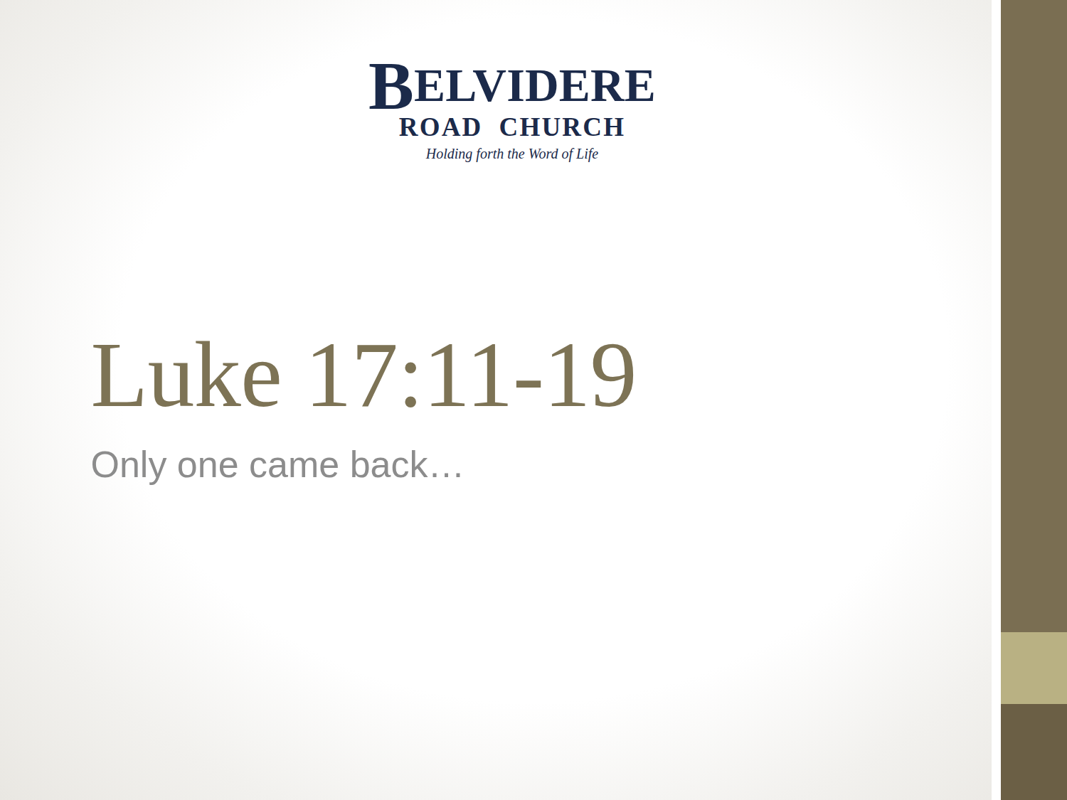BELVIDERE
Road Church
Holding forth the Word of Life
Luke 17:11-19
Only one came back…